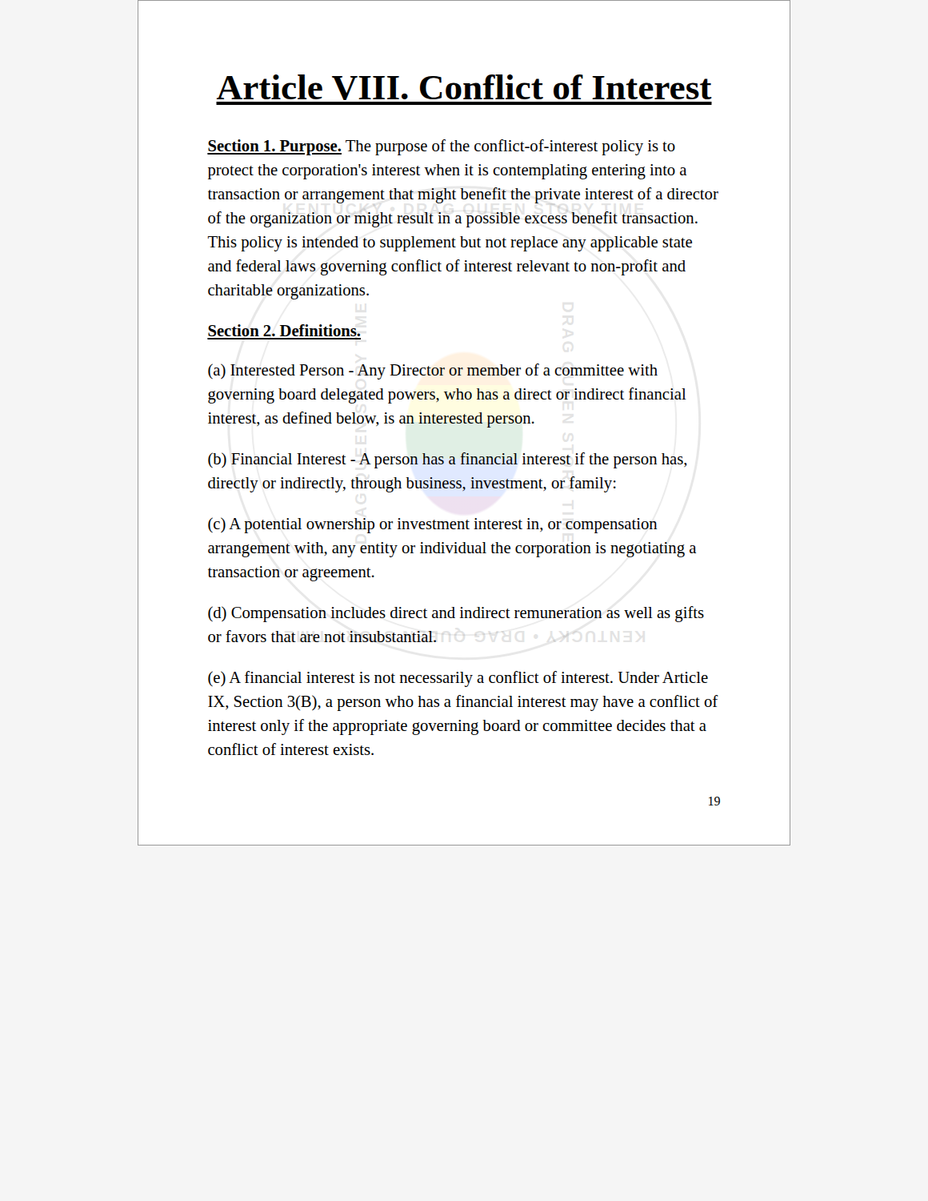KENTUCKY • DRAG QUEEN STORY TIME KENTUCKY • DRAG QUEEN STORY TIME DRAG QUEEN STORY TIME DRAG QUEEN STORY TIME
Article VIII. Conflict of Interest
Section 1. Purpose. The purpose of the conflict-of-interest policy is to protect the corporation's interest when it is contemplating entering into a transaction or arrangement that might benefit the private interest of a director of the organization or might result in a possible excess benefit transaction. This policy is intended to supplement but not replace any applicable state and federal laws governing conflict of interest relevant to non-profit and charitable organizations.
Section 2. Definitions.
(a) Interested Person - Any Director or member of a committee with governing board delegated powers, who has a direct or indirect financial interest, as defined below, is an interested person.
(b) Financial Interest - A person has a financial interest if the person has, directly or indirectly, through business, investment, or family:
(c) A potential ownership or investment interest in, or compensation arrangement with, any entity or individual the corporation is negotiating a transaction or agreement.
(d) Compensation includes direct and indirect remuneration as well as gifts or favors that are not insubstantial.
(e) A financial interest is not necessarily a conflict of interest. Under Article IX, Section 3(B), a person who has a financial interest may have a conflict of interest only if the appropriate governing board or committee decides that a conflict of interest exists.
19